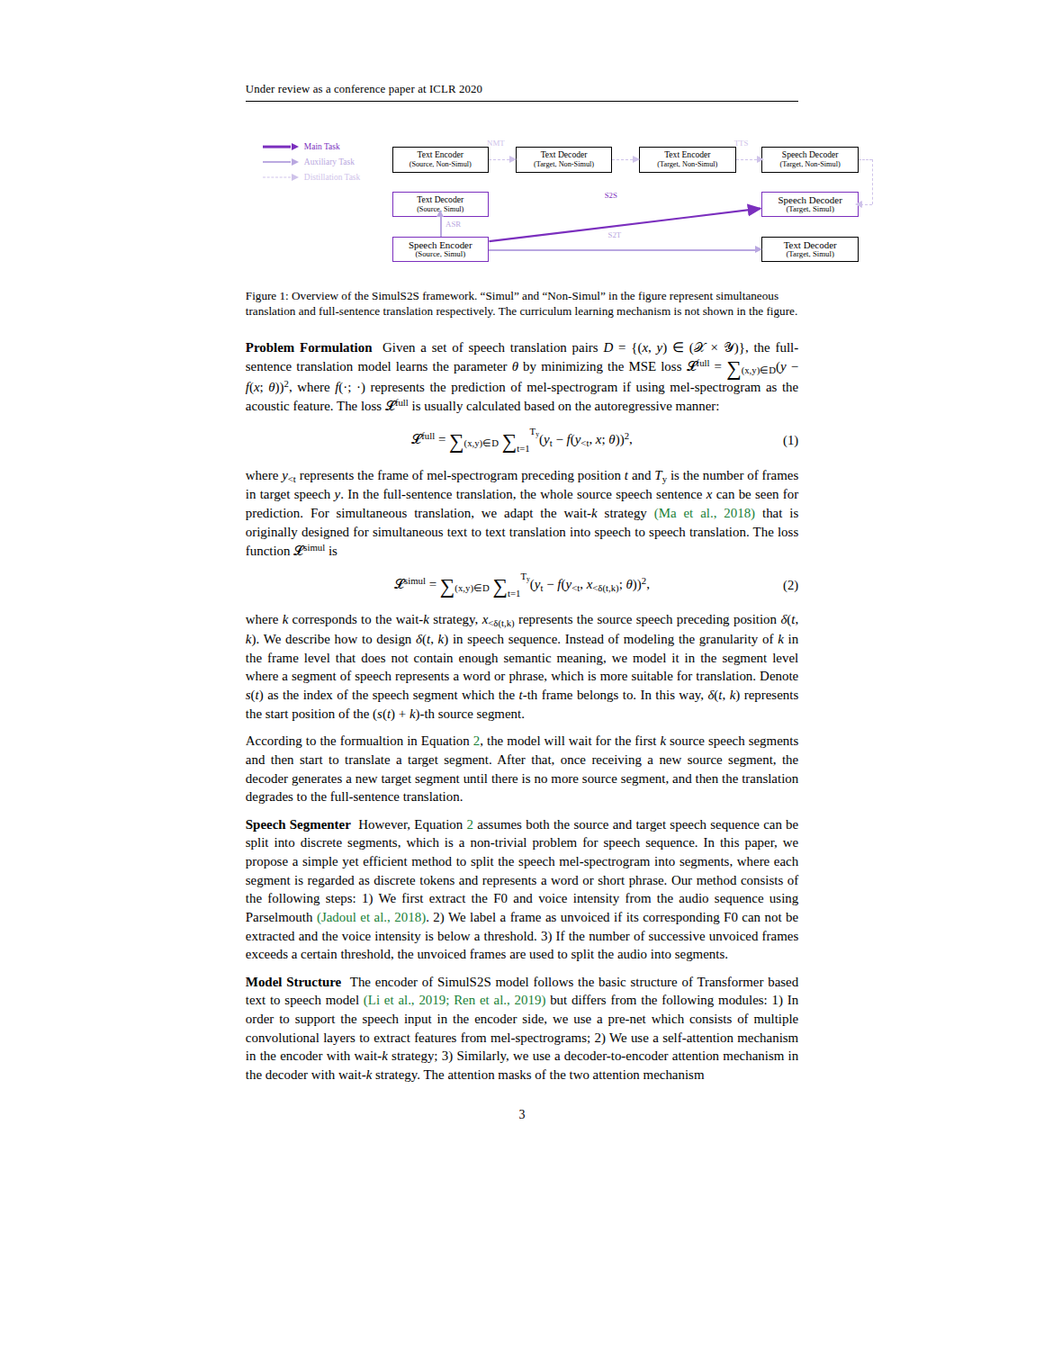Under review as a conference paper at ICLR 2020
Main Task
Auxiliary Task
Distillation Task
Text Encoder
(Source, Non-Simul)
Text Decoder
(Target, Non-Simul)
Text Encoder
(Target, Non-Simul)
Speech Decoder
(Target, Non-Simul)
Text Decoder
(Source, Simul)
Speech Decoder
(Target, Simul)
Speech Encoder
(Source, Simul)
Text Decoder
(Target, Simul)
NMT
TTS
ASR
S2T
S2S
Figure 1: Overview of the SimulS2S framework. “Simul” and “Non-Simul” in the figure represent simultaneous translation and full-sentence translation respectively. The curriculum learning mechanism is not shown in the figure.
Problem Formulation Given a set of speech translation pairs D = {(x, y) ∈ (𝒳 × 𝒴)}, the full-sentence translation model learns the parameter θ by minimizing the MSE loss 𝓛full = ∑(x,y)∈D(y − f(x; θ))2, where f(·; ·) represents the prediction of mel-spectrogram if using mel-spectrogram as the acoustic feature. The loss 𝓛full is usually calculated based on the autoregressive manner:
𝓛full = ∑(x,y)∈D ∑t=1 Ty(yt − f(y<t, x; θ))2, (1)
where y<t represents the frame of mel-spectrogram preceding position t and Ty is the number of frames in target speech y. In the full-sentence translation, the whole source speech sentence x can be seen for prediction. For simultaneous translation, we adapt the wait-k strategy (Ma et al., 2018) that is originally designed for simultaneous text to text translation into speech to speech translation. The loss function 𝓛simul is
𝓛simul = ∑(x,y)∈D ∑t=1 Ty(yt − f(y<t, x<δ(t,k); θ))2, (2)
where k corresponds to the wait-k strategy, x<δ(t,k) represents the source speech preceding position δ(t, k). We describe how to design δ(t, k) in speech sequence. Instead of modeling the granularity of k in the frame level that does not contain enough semantic meaning, we model it in the segment level where a segment of speech represents a word or phrase, which is more suitable for translation. Denote s(t) as the index of the speech segment which the t-th frame belongs to. In this way, δ(t, k) represents the start position of the (s(t) + k)-th source segment.
According to the formualtion in Equation 2, the model will wait for the first k source speech segments and then start to translate a target segment. After that, once receiving a new source segment, the decoder generates a new target segment until there is no more source segment, and then the translation degrades to the full-sentence translation.
Speech Segmenter However, Equation 2 assumes both the source and target speech sequence can be split into discrete segments, which is a non-trivial problem for speech sequence. In this paper, we propose a simple yet efficient method to split the speech mel-spectrogram into segments, where each segment is regarded as discrete tokens and represents a word or short phrase. Our method consists of the following steps: 1) We first extract the F0 and voice intensity from the audio sequence using Parselmouth (Jadoul et al., 2018). 2) We label a frame as unvoiced if its corresponding F0 can not be extracted and the voice intensity is below a threshold. 3) If the number of successive unvoiced frames exceeds a certain threshold, the unvoiced frames are used to split the audio into segments.
Model Structure The encoder of SimulS2S model follows the basic structure of Transformer based text to speech model (Li et al., 2019; Ren et al., 2019) but differs from the following modules: 1) In order to support the speech input in the encoder side, we use a pre-net which consists of multiple convolutional layers to extract features from mel-spectrograms; 2) We use a self-attention mechanism in the encoder with wait-k strategy; 3) Similarly, we use a decoder-to-encoder attention mechanism in the decoder with wait-k strategy. The attention masks of the two attention mechanism
3